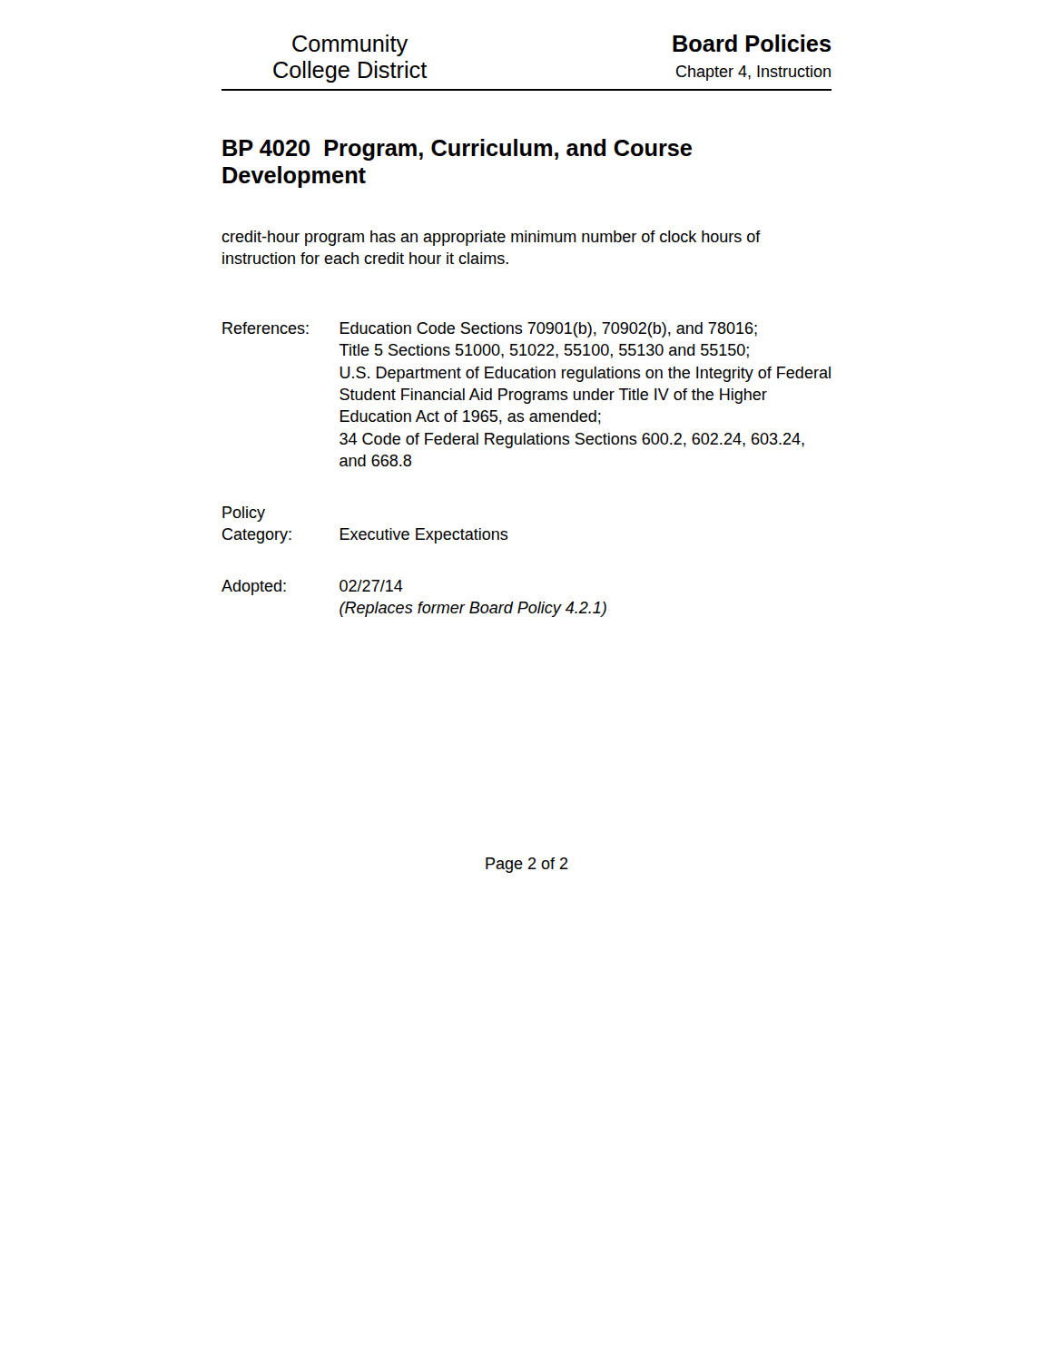| Community College District | Board Policies Chapter 4, Instruction |
BP 4020 Program, Curriculum, and Course Development
credit-hour program has an appropriate minimum number of clock hours of instruction for each credit hour it claims.
| References: | Education Code Sections 70901(b), 70902(b), and 78016; Title 5 Sections 51000, 51022, 55100, 55130 and 55150; U.S. Department of Education regulations on the Integrity of Federal Student Financial Aid Programs under Title IV of the Higher Education Act of 1965, as amended; 34 Code of Federal Regulations Sections 600.2, 602.24, 603.24, and 668.8 |
| Policy Category: | Executive Expectations |
| Adopted: | 02/27/14 (Replaces former Board Policy 4.2.1) |
Page 2 of 2